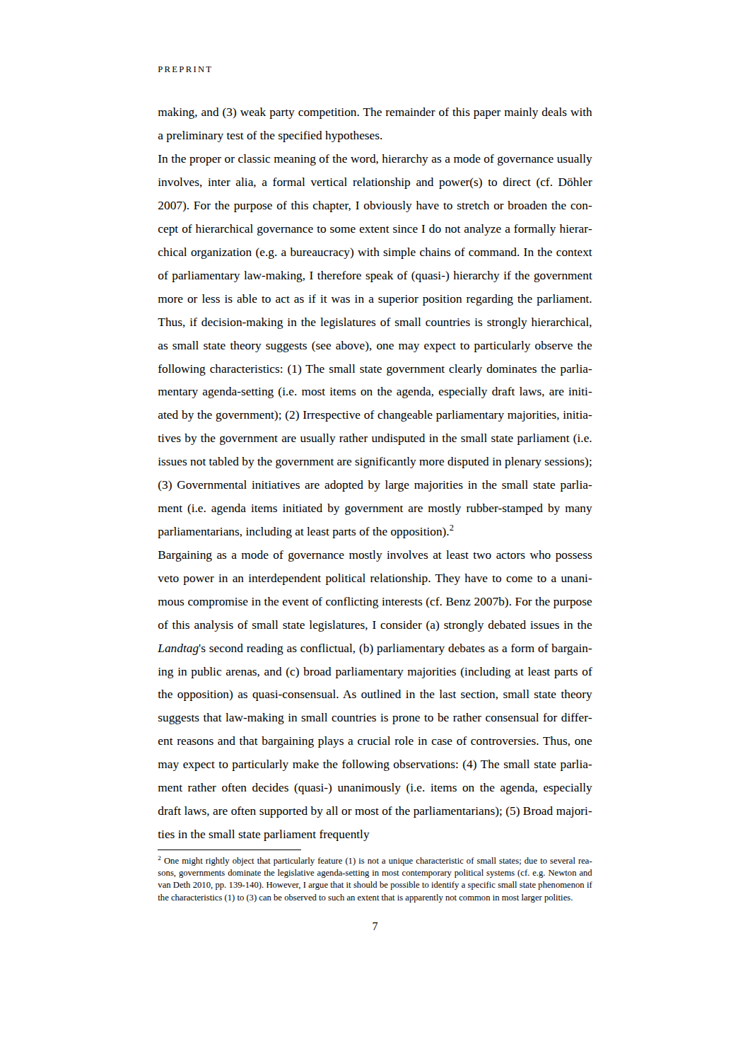PREPRINT
making, and (3) weak party competition. The remainder of this paper mainly deals with a preliminary test of the specified hypotheses.
In the proper or classic meaning of the word, hierarchy as a mode of governance usually involves, inter alia, a formal vertical relationship and power(s) to direct (cf. Döhler 2007). For the purpose of this chapter, I obviously have to stretch or broaden the concept of hierarchical governance to some extent since I do not analyze a formally hierarchical organization (e.g. a bureaucracy) with simple chains of command. In the context of parliamentary law-making, I therefore speak of (quasi-) hierarchy if the government more or less is able to act as if it was in a superior position regarding the parliament. Thus, if decision-making in the legislatures of small countries is strongly hierarchical, as small state theory suggests (see above), one may expect to particularly observe the following characteristics: (1) The small state government clearly dominates the parliamentary agenda-setting (i.e. most items on the agenda, especially draft laws, are initiated by the government); (2) Irrespective of changeable parliamentary majorities, initiatives by the government are usually rather undisputed in the small state parliament (i.e. issues not tabled by the government are significantly more disputed in plenary sessions); (3) Governmental initiatives are adopted by large majorities in the small state parliament (i.e. agenda items initiated by government are mostly rubber-stamped by many parliamentarians, including at least parts of the opposition).2
Bargaining as a mode of governance mostly involves at least two actors who possess veto power in an interdependent political relationship. They have to come to a unanimous compromise in the event of conflicting interests (cf. Benz 2007b). For the purpose of this analysis of small state legislatures, I consider (a) strongly debated issues in the Landtag's second reading as conflictual, (b) parliamentary debates as a form of bargaining in public arenas, and (c) broad parliamentary majorities (including at least parts of the opposition) as quasi-consensual. As outlined in the last section, small state theory suggests that law-making in small countries is prone to be rather consensual for different reasons and that bargaining plays a crucial role in case of controversies. Thus, one may expect to particularly make the following observations: (4) The small state parliament rather often decides (quasi-) unanimously (i.e. items on the agenda, especially draft laws, are often supported by all or most of the parliamentarians); (5) Broad majorities in the small state parliament frequently
2 One might rightly object that particularly feature (1) is not a unique characteristic of small states; due to several reasons, governments dominate the legislative agenda-setting in most contemporary political systems (cf. e.g. Newton and van Deth 2010, pp. 139-140). However, I argue that it should be possible to identify a specific small state phenomenon if the characteristics (1) to (3) can be observed to such an extent that is apparently not common in most larger polities.
7